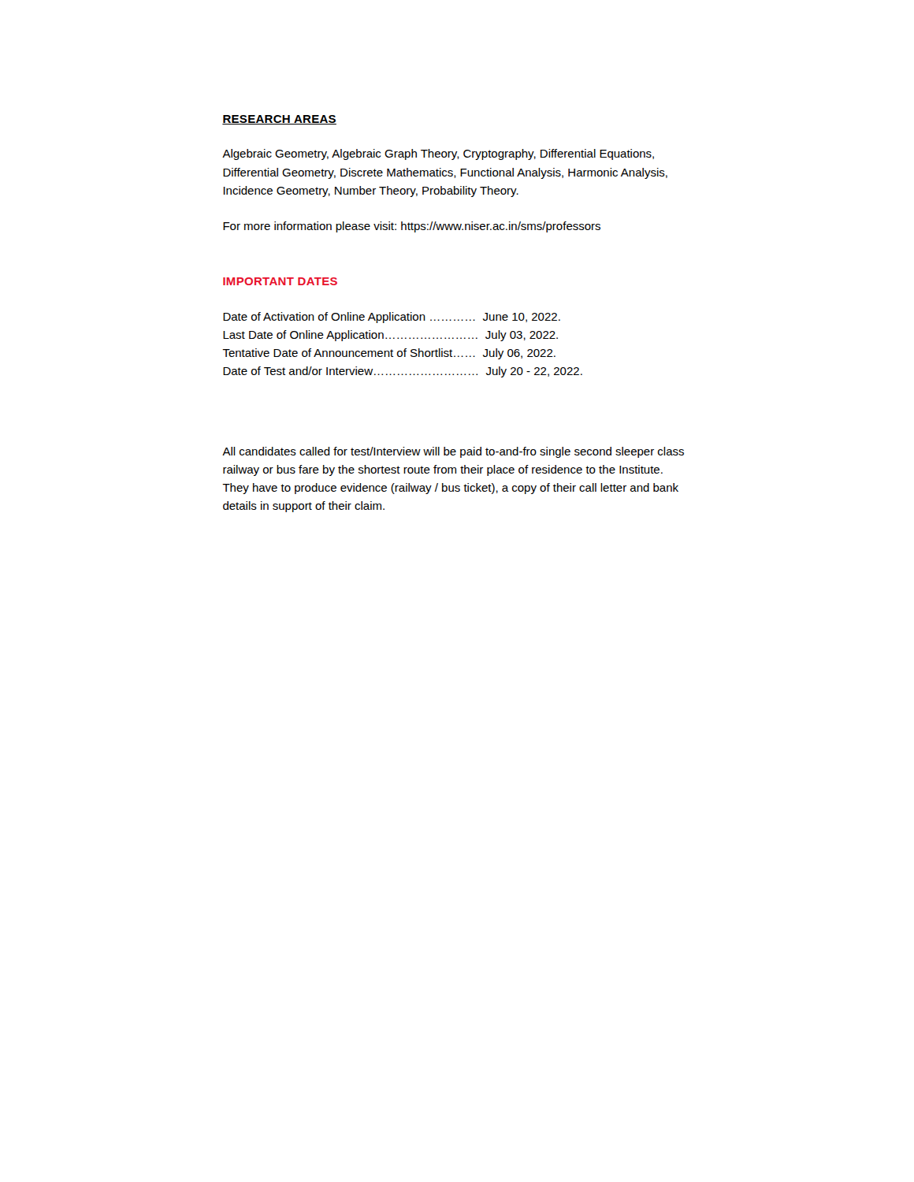RESEARCH AREAS
Algebraic Geometry, Algebraic Graph Theory, Cryptography, Differential Equations, Differential Geometry, Discrete Mathematics, Functional Analysis, Harmonic Analysis, Incidence Geometry, Number Theory, Probability Theory.
For more information please visit: https://www.niser.ac.in/sms/professors
IMPORTANT DATES
Date of Activation of Online Application ………… June 10, 2022.
Last Date of Online Application…………………… July 03, 2022.
Tentative Date of Announcement of Shortlist…… July 06, 2022.
Date of Test and/or Interview……………………… July 20 - 22, 2022.
All candidates called for test/Interview will be paid to-and-fro single second sleeper class railway or bus fare by the shortest route from their place of residence to the Institute. They have to produce evidence (railway / bus ticket), a copy of their call letter and bank details in support of their claim.